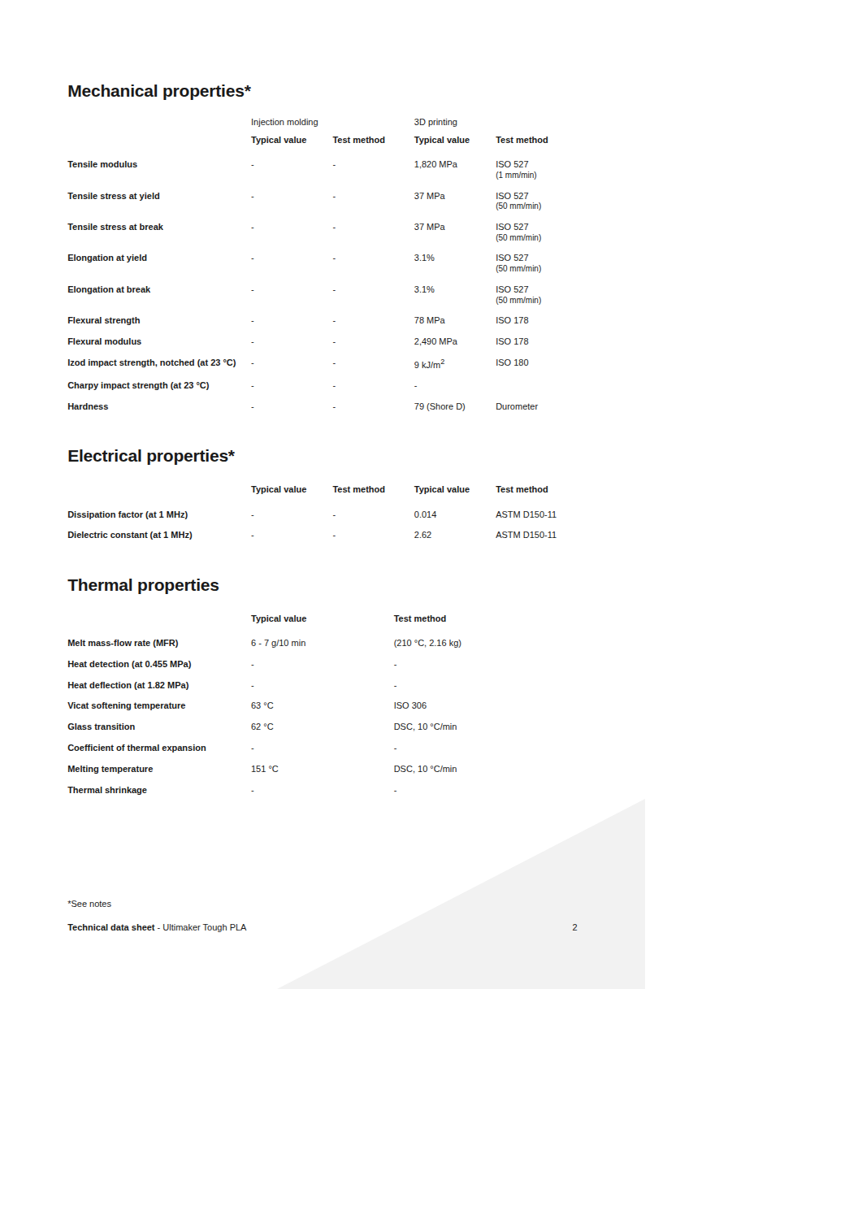Mechanical properties*
| | Injection molding | 3D printing |
| | Typical value | Test method | Typical value | Test method |
| Tensile modulus | - | - | 1,820 MPa | ISO 527 (1 mm/min) |
| Tensile stress at yield | - | - | 37 MPa | ISO 527 (50 mm/min) |
| Tensile stress at break | - | - | 37 MPa | ISO 527 (50 mm/min) |
| Elongation at yield | - | - | 3.1% | ISO 527 (50 mm/min) |
| Elongation at break | - | - | 3.1% | ISO 527 (50 mm/min) |
| Flexural strength | - | - | 78 MPa | ISO 178 |
| Flexural modulus | - | - | 2,490 MPa | ISO 178 |
| Izod impact strength, notched (at 23 °C) | - | - | 9 kJ/m 2 | ISO 180 |
| Charpy impact strength (at 23 °C) | - | - | - | |
| Hardness | - | - | 79 (Shore D) | Durometer |
Electrical properties*
| | Typical value | Test method | Typical value | Test method |
| Dissipation factor (at 1 MHz) | - | - | 0.014 | ASTM D150-11 |
| Dielectric constant (at 1 MHz) | - | - | 2.62 | ASTM D150-11 |
Thermal properties
| | Typical value | Test method |
| Melt mass-flow rate (MFR) | 6 - 7 g/10 min | (210 °C, 2.16 kg) |
| Heat detection (at 0.455 MPa) | - | - |
| Heat deflection (at 1.82 MPa) | - | - |
| Vicat softening temperature | 63 °C | ISO 306 |
| Glass transition | 62 °C | DSC, 10 °C/min |
| Coefficient of thermal expansion | - | - |
| Melting temperature | 151 °C | DSC, 10 °C/min |
| Thermal shrinkage | - | - |
*See notes
Technical data sheet - Ultimaker Tough PLA
2